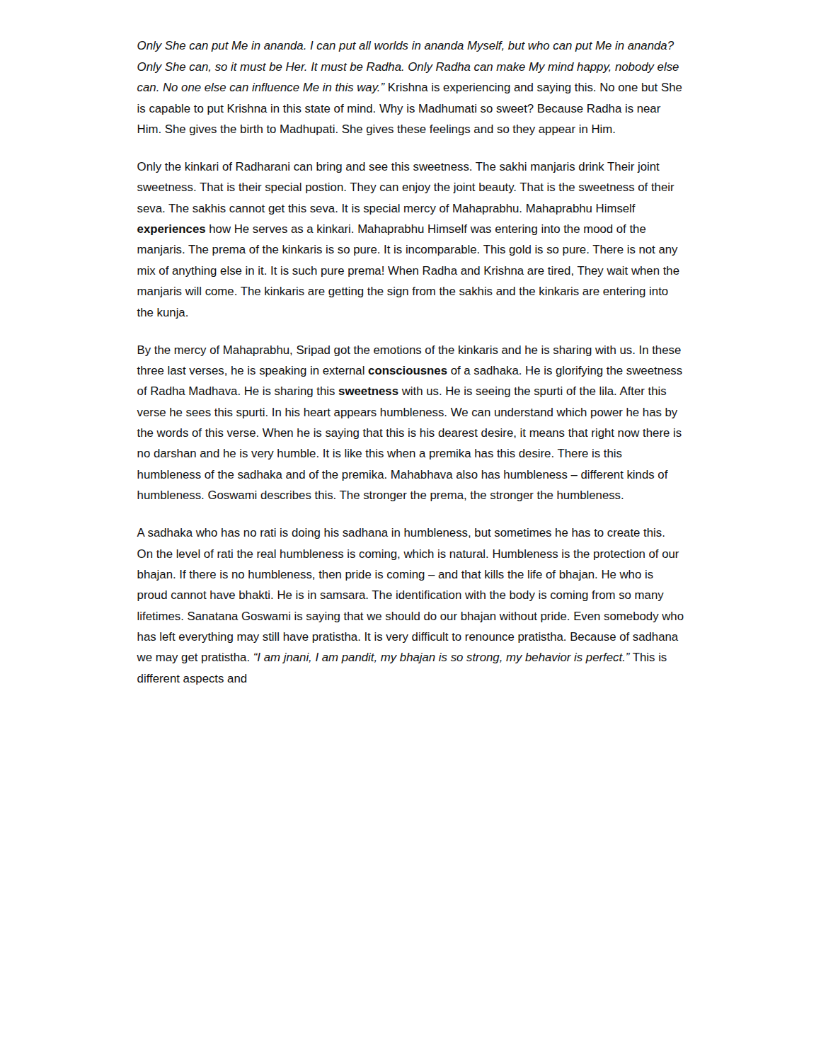Only She can put Me in ananda. I can put all worlds in ananda Myself, but who can put Me in ananda? Only She can, so it must be Her. It must be Radha. Only Radha can make My mind happy, nobody else can. No one else can influence Me in this way.” Krishna is experiencing and saying this. No one but She is capable to put Krishna in this state of mind. Why is Madhumati so sweet? Because Radha is near Him. She gives the birth to Madhupati. She gives these feelings and so they appear in Him.
Only the kinkari of Radharani can bring and see this sweetness. The sakhi manjaris drink Their joint sweetness. That is their special postion. They can enjoy the joint beauty. That is the sweetness of their seva. The sakhis cannot get this seva. It is special mercy of Mahaprabhu. Mahaprabhu Himself experiences how He serves as a kinkari. Mahaprabhu Himself was entering into the mood of the manjaris. The prema of the kinkaris is so pure. It is incomparable. This gold is so pure. There is not any mix of anything else in it. It is such pure prema! When Radha and Krishna are tired, They wait when the manjaris will come. The kinkaris are getting the sign from the sakhis and the kinkaris are entering into the kunja.
By the mercy of Mahaprabhu, Sripad got the emotions of the kinkaris and he is sharing with us. In these three last verses, he is speaking in external consciousnes of a sadhaka. He is glorifying the sweetness of Radha Madhava. He is sharing this sweetness with us. He is seeing the spurti of the lila. After this verse he sees this spurti. In his heart appears humbleness. We can understand which power he has by the words of this verse. When he is saying that this is his dearest desire, it means that right now there is no darshan and he is very humble. It is like this when a premika has this desire. There is this humbleness of the sadhaka and of the premika. Mahabhava also has humbleness – different kinds of humbleness. Goswami describes this. The stronger the prema, the stronger the humbleness.
A sadhaka who has no rati is doing his sadhana in humbleness, but sometimes he has to create this. On the level of rati the real humbleness is coming, which is natural. Humbleness is the protection of our bhajan. If there is no humbleness, then pride is coming – and that kills the life of bhajan. He who is proud cannot have bhakti. He is in samsara. The identification with the body is coming from so many lifetimes. Sanatana Goswami is saying that we should do our bhajan without pride. Even somebody who has left everything may still have pratistha. It is very difficult to renounce pratistha. Because of sadhana we may get pratistha. “I am jnani, I am pandit, my bhajan is so strong, my behavior is perfect.” This is different aspects and